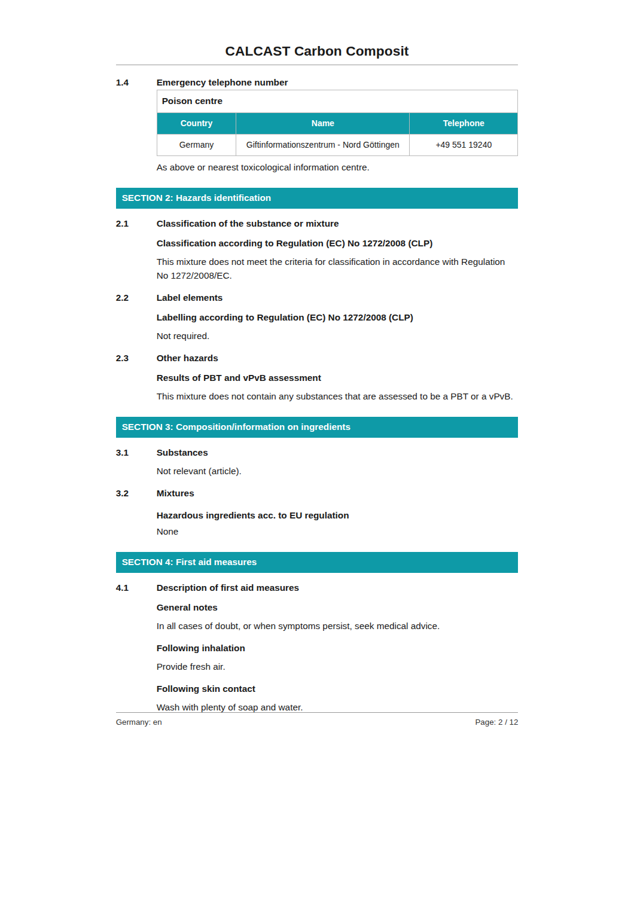CALCAST Carbon Composit
1.4
Emergency telephone number
Poison centre
| Country | Name | Telephone |
| --- | --- | --- |
| Germany | Giftinformationszentrum - Nord Göttingen | +49 551 19240 |
As above or nearest toxicological information centre.
SECTION 2: Hazards identification
2.1
Classification of the substance or mixture
Classification according to Regulation (EC) No 1272/2008 (CLP)
This mixture does not meet the criteria for classification in accordance with Regulation No 1272/2008/EC.
2.2
Label elements
Labelling according to Regulation (EC) No 1272/2008 (CLP)
Not required.
2.3
Other hazards
Results of PBT and vPvB assessment
This mixture does not contain any substances that are assessed to be a PBT or a vPvB.
SECTION 3: Composition/information on ingredients
3.1
Substances
Not relevant (article).
3.2
Mixtures
Hazardous ingredients acc. to EU regulation
None
SECTION 4: First aid measures
4.1
Description of first aid measures
General notes
In all cases of doubt, or when symptoms persist, seek medical advice.
Following inhalation
Provide fresh air.
Following skin contact
Wash with plenty of soap and water.
Germany: en
Page: 2 / 12